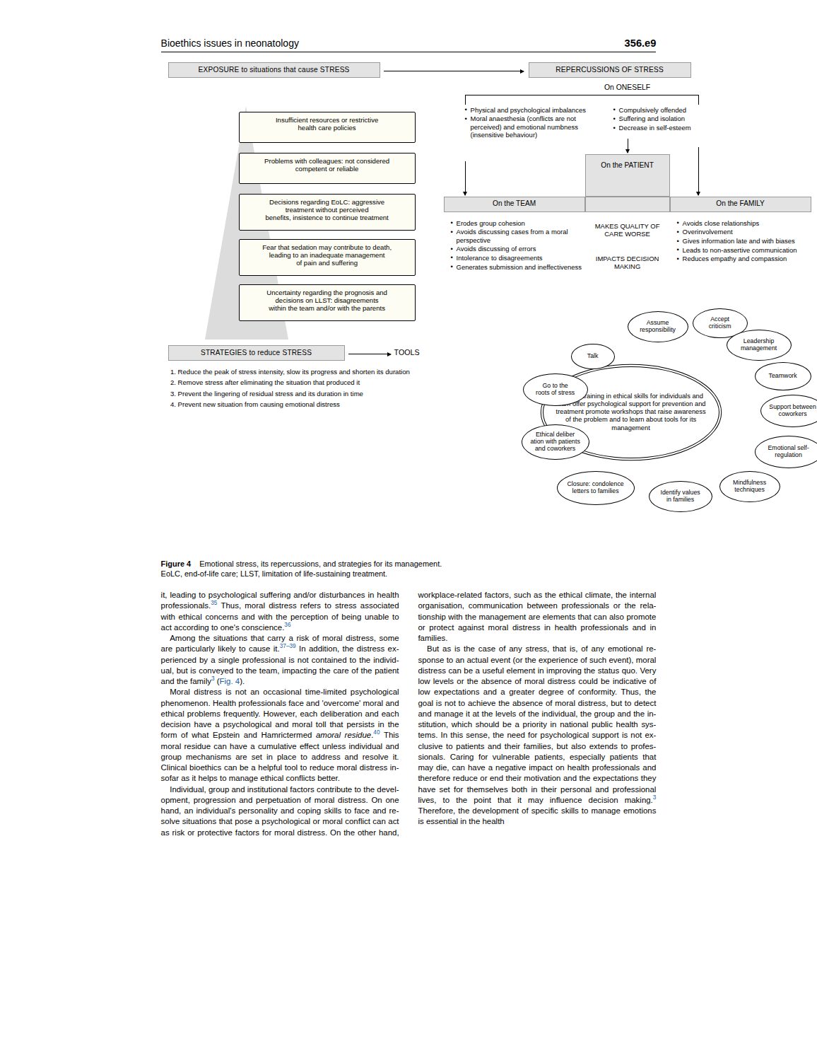Bioethics issues in neonatology
356.e9
EXPOSURE to situations that cause STRESS
REPERCUSSIONS OF STRESS
Insufficient resources or restrictive
health care policies
Problems with colleagues: not considered
competent or reliable
Decisions regarding EoLC: aggressive
treatment without perceived
benefits, insistence to continue treatment
Fear that sedation may contribute to death,
leading to an inadequate management
of pain and suffering
Uncertainty regarding the prognosis and
decisions on LLST: disagreements
within the team and/or with the parents
On ONESELF
Physical and psychological imbalances
Moral anaesthesia (conflicts are not perceived) and emotional numbness (insensitive behaviour)
Compulsively offended
Suffering and isolation
Decrease in self-esteem
On the PATIENT
On the TEAM
On the FAMILY
Erodes group cohesion
Avoids discussing cases from a moral perspective
Avoids discussing of errors
Intolerance to disagreements
Generates submission and ineffectiveness
MAKES QUALITY OF
CARE WORSE
IMPACTS DECISION
MAKING
Avoids close relationships
Overinvolvement
Gives information late and with biases
Leads to non-assertive communication
Reduces empathy and compassion
STRATEGIES to reduce STRESS
TOOLS
Reduce the peak of stress intensity, slow its progress and shorten its duration
Remove stress after eliminating the situation that produced it
Prevent the lingering of residual stress and its duration in time
Prevent new situation from causing emotional distress
Provide training in ethical skills for individuals and team offer psychological support for prevention and treatment promote workshops that raise awareness of the problem and to learn about tools for its management
Assume
responsibility
Accept
criticism
Leadership
management
Teamwork
Support between
coworkers
Emotional self-
regulation
Mindfulness
techniques
Identify values
in families
Closure: condolence
letters to families
Ethical deliber
ation with patients
and coworkers
Go to the
roots of stress
Talk
Figure 4 Emotional stress, its repercussions, and strategies for its management.
EoLC, end-of-life care; LLST, limitation of life-sustaining treatment.
it, leading to psychological suffering and/or disturbances in health professionals.35 Thus, moral distress refers to stress associated with ethical concerns and with the perception of being unable to act according to one's conscience.36
Among the situations that carry a risk of moral distress, some are particularly likely to cause it.37–39 In addition, the distress experienced by a single professional is not contained to the individual, but is conveyed to the team, impacting the care of the patient and the family3 (Fig. 4).
Moral distress is not an occasional time-limited psychological phenomenon. Health professionals face and 'overcome' moral and ethical problems frequently. However, each deliberation and each decision have a psychological and moral toll that persists in the form of what Epstein and Hamrictermed amoral residue.40 This moral residue can have a cumulative effect unless individual and group mechanisms are set in place to address and resolve it. Clinical bioethics can be a helpful tool to reduce moral distress insofar as it helps to manage ethical conflicts better.
Individual, group and institutional factors contribute to the development, progression and perpetuation of moral distress. On one hand, an individual's personality and coping skills to face and resolve situations that pose a psychological or moral conflict can act as risk or protective factors for moral distress. On the other hand, workplace-related factors, such as the ethical climate, the internal organisation, communication between professionals or the relationship with the management are elements that can also promote or protect against moral distress in health professionals and in families.
But as is the case of any stress, that is, of any emotional response to an actual event (or the experience of such event), moral distress can be a useful element in improving the status quo. Very low levels or the absence of moral distress could be indicative of low expectations and a greater degree of conformity. Thus, the goal is not to achieve the absence of moral distress, but to detect and manage it at the levels of the individual, the group and the institution, which should be a priority in national public health systems. In this sense, the need for psychological support is not exclusive to patients and their families, but also extends to professionals. Caring for vulnerable patients, especially patients that may die, can have a negative impact on health professionals and therefore reduce or end their motivation and the expectations they have set for themselves both in their personal and professional lives, to the point that it may influence decision making.3 Therefore, the development of specific skills to manage emotions is essential in the health